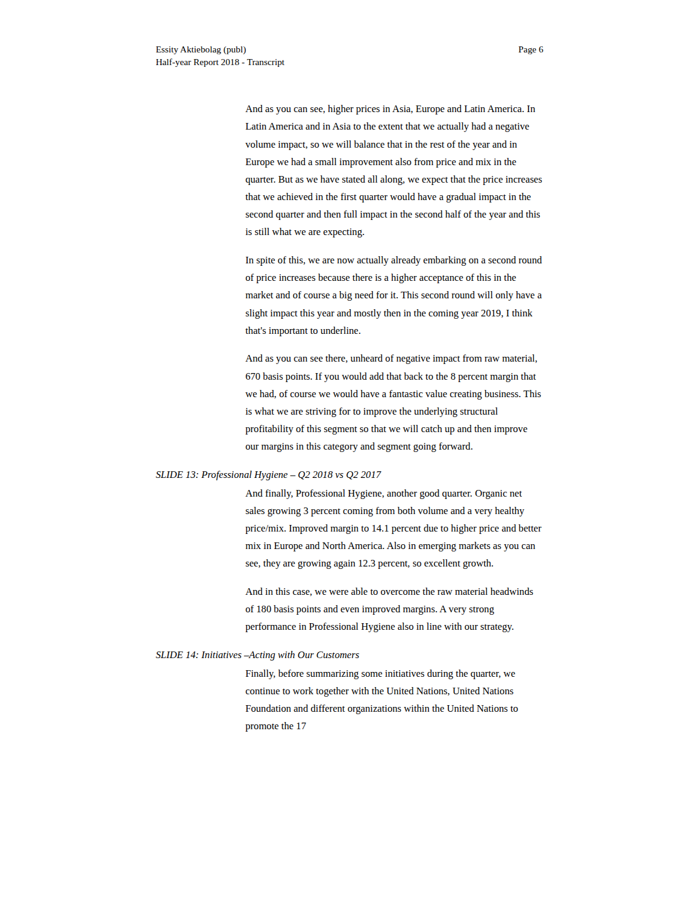Essity Aktiebolag (publ)
Half-year Report 2018 - Transcript
Page 6
And as you can see, higher prices in Asia, Europe and Latin America. In Latin America and in Asia to the extent that we actually had a negative volume impact, so we will balance that in the rest of the year and in Europe we had a small improvement also from price and mix in the quarter. But as we have stated all along, we expect that the price increases that we achieved in the first quarter would have a gradual impact in the second quarter and then full impact in the second half of the year and this is still what we are expecting.
In spite of this, we are now actually already embarking on a second round of price increases because there is a higher acceptance of this in the market and of course a big need for it. This second round will only have a slight impact this year and mostly then in the coming year 2019, I think that's important to underline.
And as you can see there, unheard of negative impact from raw material, 670 basis points. If you would add that back to the 8 percent margin that we had, of course we would have a fantastic value creating business. This is what we are striving for to improve the underlying structural profitability of this segment so that we will catch up and then improve our margins in this category and segment going forward.
SLIDE 13: Professional Hygiene – Q2 2018 vs Q2 2017
And finally, Professional Hygiene, another good quarter. Organic net sales growing 3 percent coming from both volume and a very healthy price/mix. Improved margin to 14.1 percent due to higher price and better mix in Europe and North America. Also in emerging markets as you can see, they are growing again 12.3 percent, so excellent growth.
And in this case, we were able to overcome the raw material headwinds of 180 basis points and even improved margins. A very strong performance in Professional Hygiene also in line with our strategy.
SLIDE 14: Initiatives –Acting with Our Customers
Finally, before summarizing some initiatives during the quarter, we continue to work together with the United Nations, United Nations Foundation and different organizations within the United Nations to promote the 17